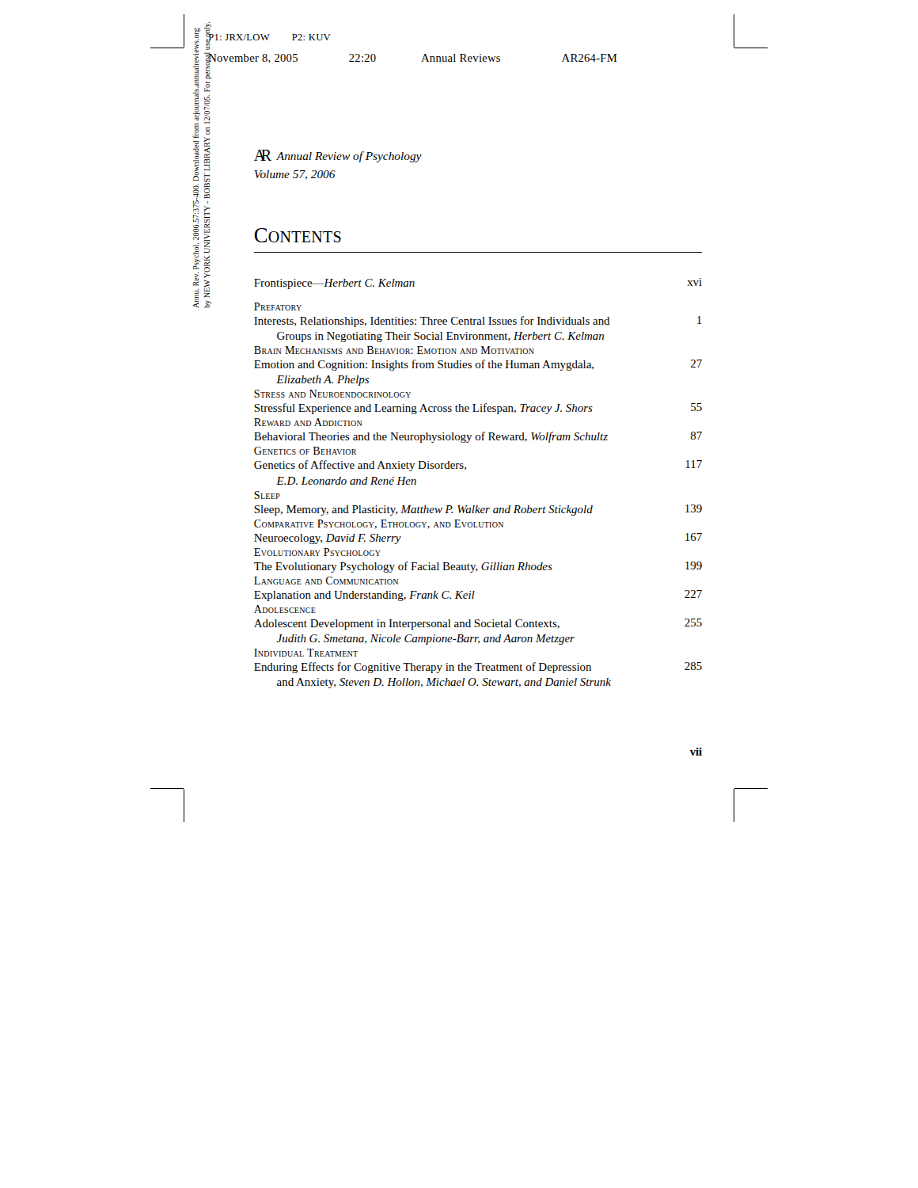P1: JRX/LOW P2: KUV
November 8, 200522:20 Annual Reviews AR264-FM
Annu. Rev. Psychol. 2006.57:375-400. Downloaded from arjournals.annualreviews.org by NEW YORK UNIVERSITY - BOBST LIBRARY on 12/07/05. For personal use only.
AR Annual Review of Psychology Volume 57, 2006
CONTENTS
| Frontispiece— Herbert C. Kelman | xvi |
| Prefatory |
| Interests, Relationships, Identities: Three Central Issues for Individuals and Groups in Negotiating Their Social Environment, Herbert C. Kelman | 1 |
| Brain Mechanisms and Behavior: Emotion and Motivation |
| Emotion and Cognition: Insights from Studies of the Human Amygdala, Elizabeth A. Phelps | 27 |
| Stress and Neuroendocrinology |
| Stressful Experience and Learning Across the Lifespan, Tracey J. Shors | 55 |
| Reward and Addiction |
| Behavioral Theories and the Neurophysiology of Reward, Wolfram Schultz | 87 |
| Genetics of Behavior |
| Genetics of Affective and Anxiety Disorders, E.D. Leonardo and René Hen | 117 |
| Sleep |
| Sleep, Memory, and Plasticity, Matthew P. Walker and Robert Stickgold | 139 |
| Comparative Psychology, Ethology, and Evolution |
| Neuroecology, David F. Sherry | 167 |
| Evolutionary Psychology |
| The Evolutionary Psychology of Facial Beauty, Gillian Rhodes | 199 |
| Language and Communication |
| Explanation and Understanding, Frank C. Keil | 227 |
| Adolescence |
| Adolescent Development in Interpersonal and Societal Contexts, Judith G. Smetana, Nicole Campione-Barr, and Aaron Metzger | 255 |
| Individual Treatment |
| Enduring Effects for Cognitive Therapy in the Treatment of Depression and Anxiety, Steven D. Hollon, Michael O. Stewart, and Daniel Strunk | 285 |
vii